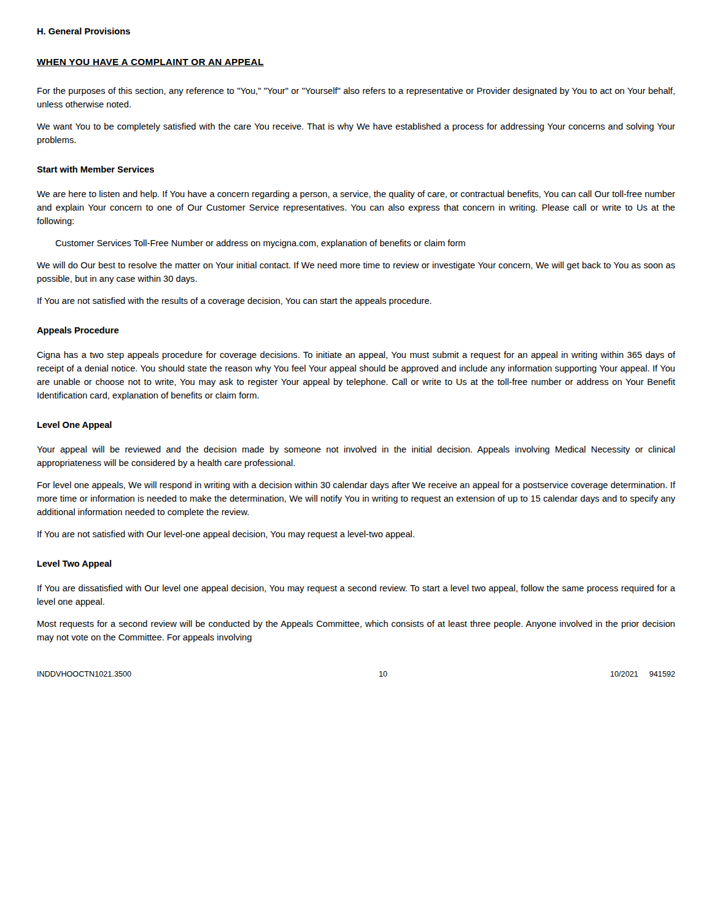H. General Provisions
WHEN YOU HAVE A COMPLAINT OR AN APPEAL
For the purposes of this section, any reference to "You," "Your" or "Yourself" also refers to a representative or Provider designated by You to act on Your behalf, unless otherwise noted.
We want You to be completely satisfied with the care You receive. That is why We have established a process for addressing Your concerns and solving Your problems.
Start with Member Services
We are here to listen and help. If You have a concern regarding a person, a service, the quality of care, or contractual benefits, You can call Our toll-free number and explain Your concern to one of Our Customer Service representatives. You can also express that concern in writing. Please call or write to Us at the following:
Customer Services Toll-Free Number or address on mycigna.com, explanation of benefits or claim form
We will do Our best to resolve the matter on Your initial contact. If We need more time to review or investigate Your concern, We will get back to You as soon as possible, but in any case within 30 days.
If You are not satisfied with the results of a coverage decision, You can start the appeals procedure.
Appeals Procedure
Cigna has a two step appeals procedure for coverage decisions. To initiate an appeal, You must submit a request for an appeal in writing within 365 days of receipt of a denial notice. You should state the reason why You feel Your appeal should be approved and include any information supporting Your appeal. If You are unable or choose not to write, You may ask to register Your appeal by telephone. Call or write to Us at the toll-free number or address on Your Benefit Identification card, explanation of benefits or claim form.
Level One Appeal
Your appeal will be reviewed and the decision made by someone not involved in the initial decision. Appeals involving Medical Necessity or clinical appropriateness will be considered by a health care professional.
For level one appeals, We will respond in writing with a decision within 30 calendar days after We receive an appeal for a postservice coverage determination. If more time or information is needed to make the determination, We will notify You in writing to request an extension of up to 15 calendar days and to specify any additional information needed to complete the review.
If You are not satisfied with Our level-one appeal decision, You may request a level-two appeal.
Level Two Appeal
If You are dissatisfied with Our level one appeal decision, You may request a second review. To start a level two appeal, follow the same process required for a level one appeal.
Most requests for a second review will be conducted by the Appeals Committee, which consists of at least three people. Anyone involved in the prior decision may not vote on the Committee. For appeals involving
INDDVHOOCTN1021.3500
10
10/2021941592